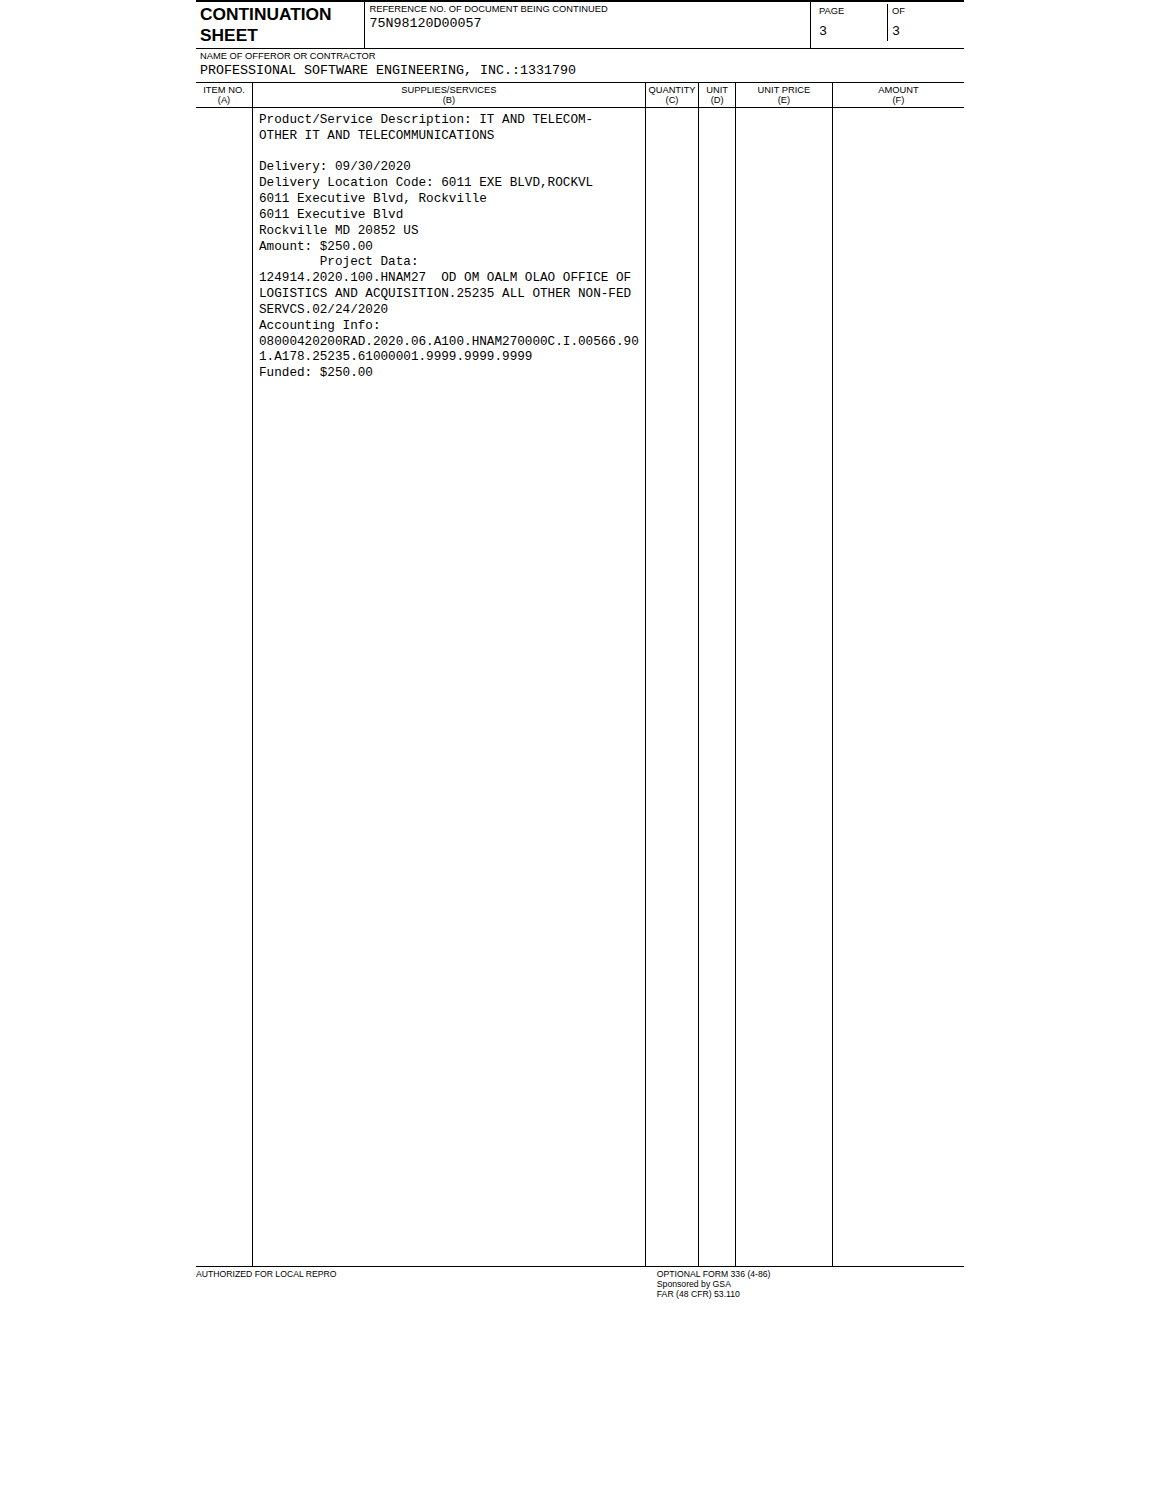| CONTINUATION SHEET | REFERENCE NO. OF DOCUMENT BEING CONTINUED 75N98120D00057 | / PAGE / OF / / 3 / 3 / |
NAME OF OFFEROR OR CONTRACTOR
PROFESSIONAL SOFTWARE ENGINEERING, INC.:1331790
| ITEM NO. | SUPPLIES/SERVICES | QUANTITY | UNIT | UNIT PRICE | AMOUNT |
| --- | --- | --- | --- | --- | --- |
| (A) | (B) | (C) | (D) | (E) | (F) |
| | Product/Service Description: IT AND TELECOM- OTHER IT AND TELECOMMUNICATIONS Delivery: 09/30/2020 Delivery Location Code: 6011 EXE BLVD,ROCKVL 6011 Executive Blvd, Rockville 6011 Executive Blvd Rockville MD 20852 US Amount: $250.00 Project Data: 124914.2020.100.HNAM27 OD OM OALM OLAO OFFICE OF LOGISTICS AND ACQUISITION.25235 ALL OTHER NON-FED SERVCS.02/24/2020 Accounting Info: 08000420200RAD.2020.06.A100.HNAM270000C.I.00566.90 1.A178.25235.61000001.9999.9999.9999 Funded: $250.00 | | | | |
AUTHORIZED FOR LOCAL REPRO
OPTIONAL FORM 336 (4-86)
Sponsored by GSA
FAR (48 CFR) 53.110